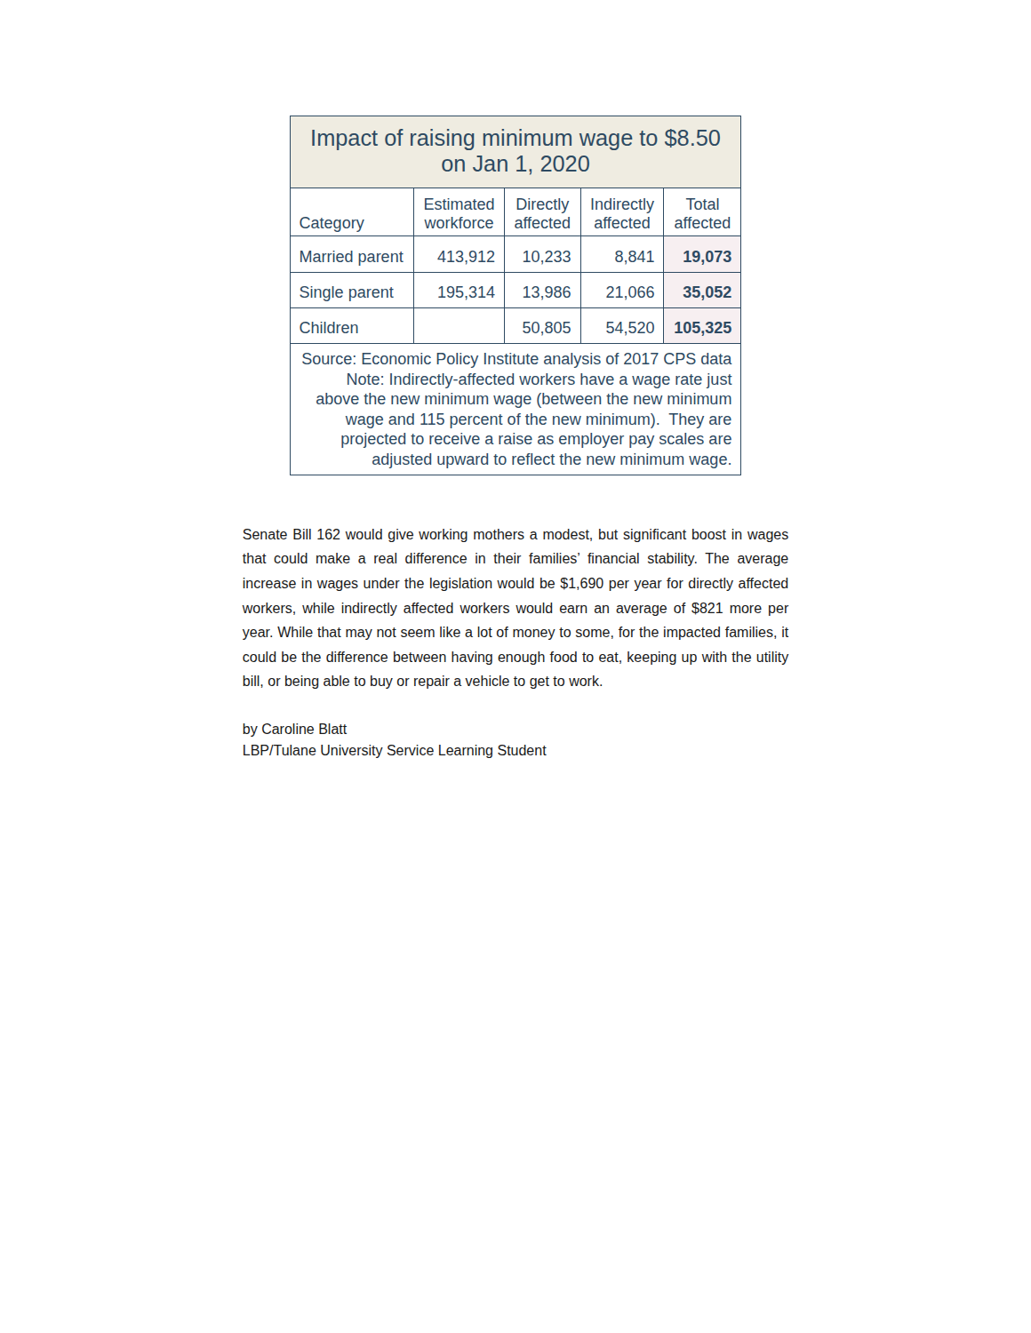Impact of raising minimum wage to $8.50 on Jan 1, 2020
| Category | Estimated workforce | Directly affected | Indirectly affected | Total affected |
| --- | --- | --- | --- | --- |
| Married parent | 413,912 | 10,233 | 8,841 | 19,073 |
| Single parent | 195,314 | 13,986 | 21,066 | 35,052 |
| Children | | 50,805 | 54,520 | 105,325 |
| Source: Economic Policy Institute analysis of 2017 CPS data Note: Indirectly-affected workers have a wage rate just above the new minimum wage (between the new minimum wage and 115 percent of the new minimum). They are projected to receive a raise as employer pay scales are adjusted upward to reflect the new minimum wage. |
Senate Bill 162 would give working mothers a modest, but significant boost in wages that could make a real difference in their families’ financial stability. The average increase in wages under the legislation would be $1,690 per year for directly affected workers, while indirectly affected workers would earn an average of $821 more per year. While that may not seem like a lot of money to some, for the impacted families, it could be the difference between having enough food to eat, keeping up with the utility bill, or being able to buy or repair a vehicle to get to work.
by Caroline Blatt
LBP/Tulane University Service Learning Student